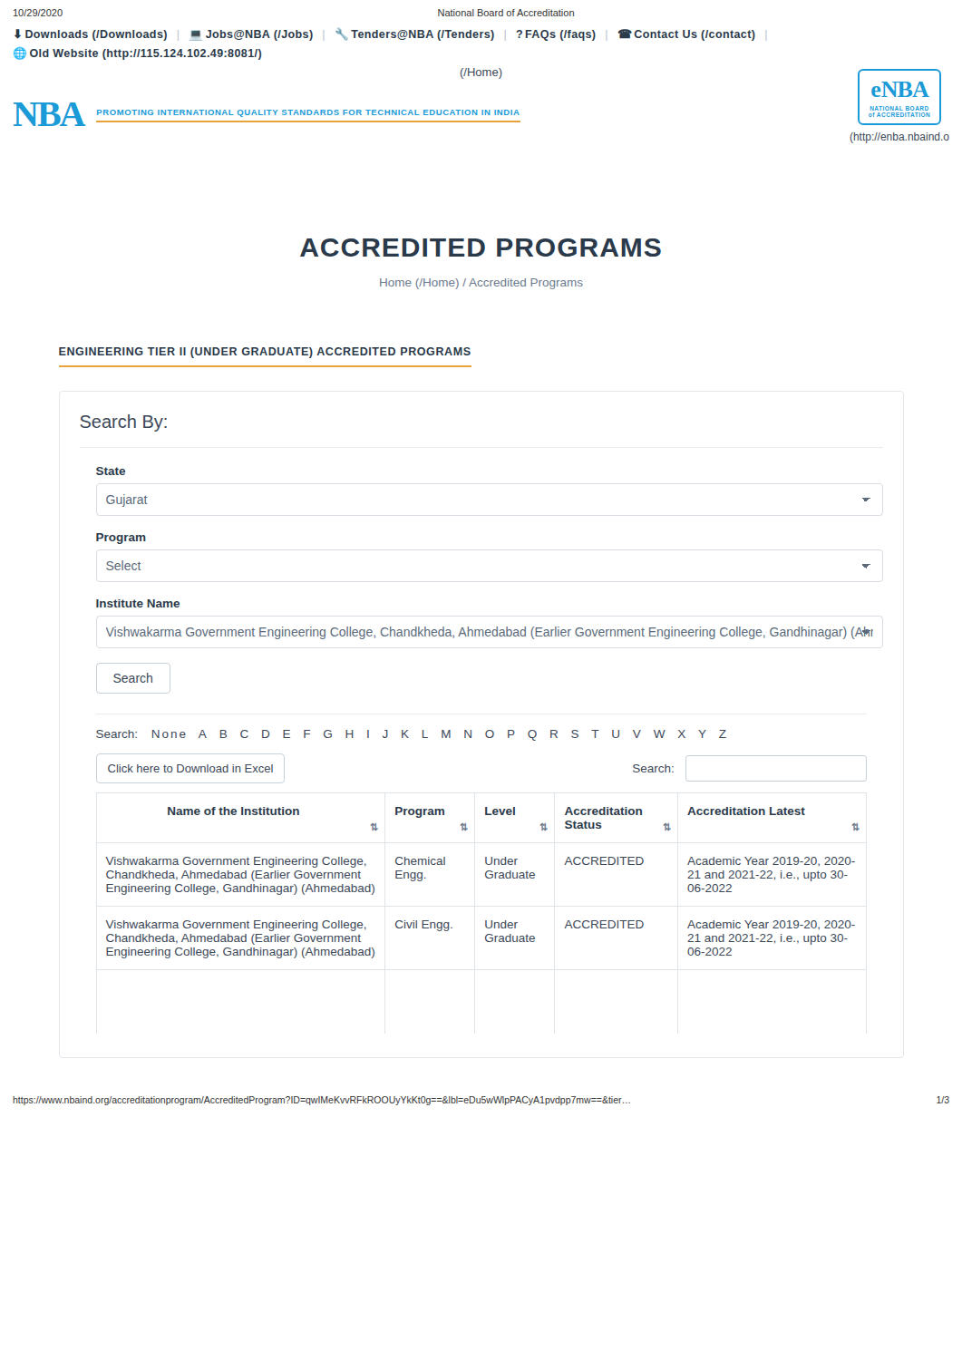10/29/2020
National Board of Accreditation
⬇Downloads (/Downloads) | 💻Jobs@NBA (/Jobs) | 🔧Tenders@NBA (/Tenders) | ?FAQs (/faqs) | ☎Contact Us (/contact) |
🌐Old Website (http://115.124.102.49:8081/)
(/Home)
NBA PROMOTING INTERNATIONAL QUALITY STANDARDS FOR TECHNICAL EDUCATION IN INDIA
eNBA
NATIONAL BOARD
of ACCREDITATION
(http://enba.nbaind.o
ACCREDITED PROGRAMS
Home (/Home) / Accredited Programs
ENGINEERING TIER II (UNDER GRADUATE) ACCREDITED PROGRAMS
Search By:
State Gujarat
Program Select
Institute Name Vishwakarma Government Engineering College, Chandkheda, Ahmedabad (Earlier Government Engineering College, Gandhinagar) (Ahmedabad)
Search
Search: None A B C D E F G H I J K L M N O P Q R S T U V W X Y Z
Click here to Download in Excel
Search:
| Name of the Institution ⇅ | Program ⇅ | Level ⇅ | Accreditation Status ⇅ | Accreditation Latest ⇅ |
| --- | --- | --- | --- | --- |
| Vishwakarma Government Engineering College, Chandkheda, Ahmedabad (Earlier Government Engineering College, Gandhinagar) (Ahmedabad) | Chemical Engg. | Under Graduate | ACCREDITED | Academic Year 2019-20, 2020-21 and 2021-22, i.e., upto 30-06-2022 |
| Vishwakarma Government Engineering College, Chandkheda, Ahmedabad (Earlier Government Engineering College, Gandhinagar) (Ahmedabad) | Civil Engg. | Under Graduate | ACCREDITED | Academic Year 2019-20, 2020-21 and 2021-22, i.e., upto 30-06-2022 |
https://www.nbaind.org/accreditationprogram/AccreditedProgram?ID=qwIMeKvvRFkROOUyYkKt0g==&lbl=eDu5wWlpPACyA1pvdpp7mw==&tier…
1/3